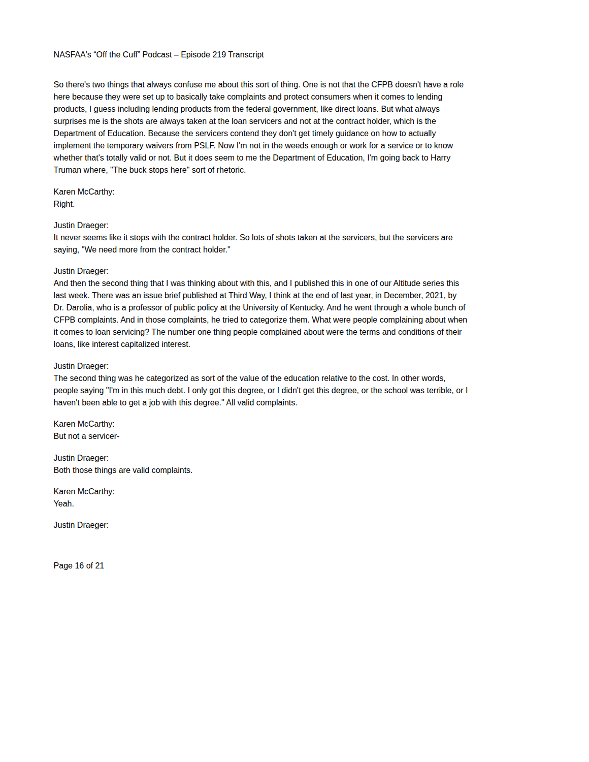NASFAA's “Off the Cuff” Podcast – Episode 219 Transcript
So there's two things that always confuse me about this sort of thing. One is not that the CFPB doesn't have a role here because they were set up to basically take complaints and protect consumers when it comes to lending products, I guess including lending products from the federal government, like direct loans. But what always surprises me is the shots are always taken at the loan servicers and not at the contract holder, which is the Department of Education. Because the servicers contend they don't get timely guidance on how to actually implement the temporary waivers from PSLF. Now I'm not in the weeds enough or work for a service or to know whether that's totally valid or not. But it does seem to me the Department of Education, I'm going back to Harry Truman where, "The buck stops here" sort of rhetoric.
Karen McCarthy:
Right.
Justin Draeger:
It never seems like it stops with the contract holder. So lots of shots taken at the servicers, but the servicers are saying, "We need more from the contract holder."
Justin Draeger:
And then the second thing that I was thinking about with this, and I published this in one of our Altitude series this last week. There was an issue brief published at Third Way, I think at the end of last year, in December, 2021, by Dr. Darolia, who is a professor of public policy at the University of Kentucky. And he went through a whole bunch of CFPB complaints. And in those complaints, he tried to categorize them. What were people complaining about when it comes to loan servicing? The number one thing people complained about were the terms and conditions of their loans, like interest capitalized interest.
Justin Draeger:
The second thing was he categorized as sort of the value of the education relative to the cost. In other words, people saying "I'm in this much debt. I only got this degree, or I didn't get this degree, or the school was terrible, or I haven't been able to get a job with this degree." All valid complaints.
Karen McCarthy:
But not a servicer-
Justin Draeger:
Both those things are valid complaints.
Karen McCarthy:
Yeah.
Justin Draeger:
Page 16 of 21